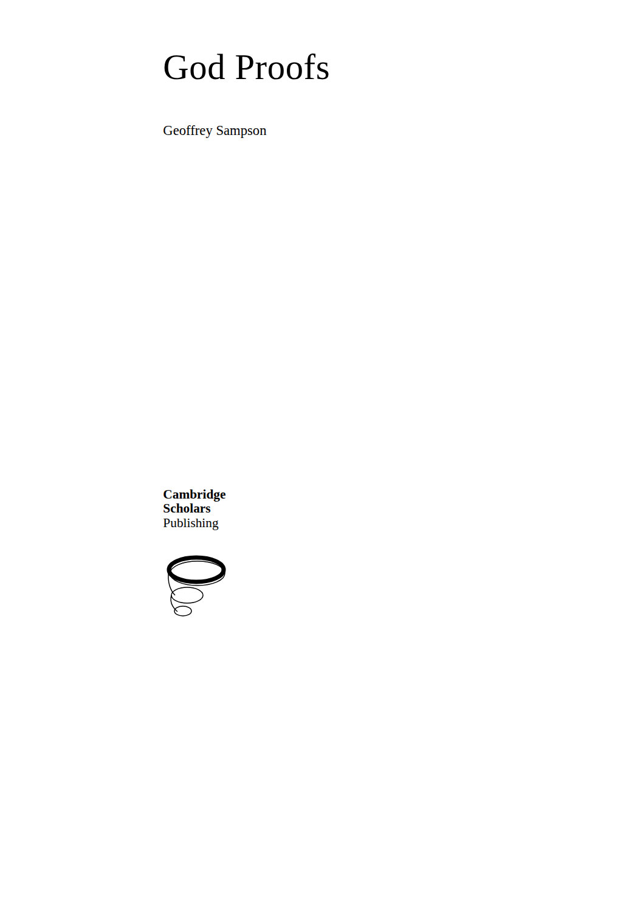God Proofs
Geoffrey Sampson
Cambridge Scholars Publishing